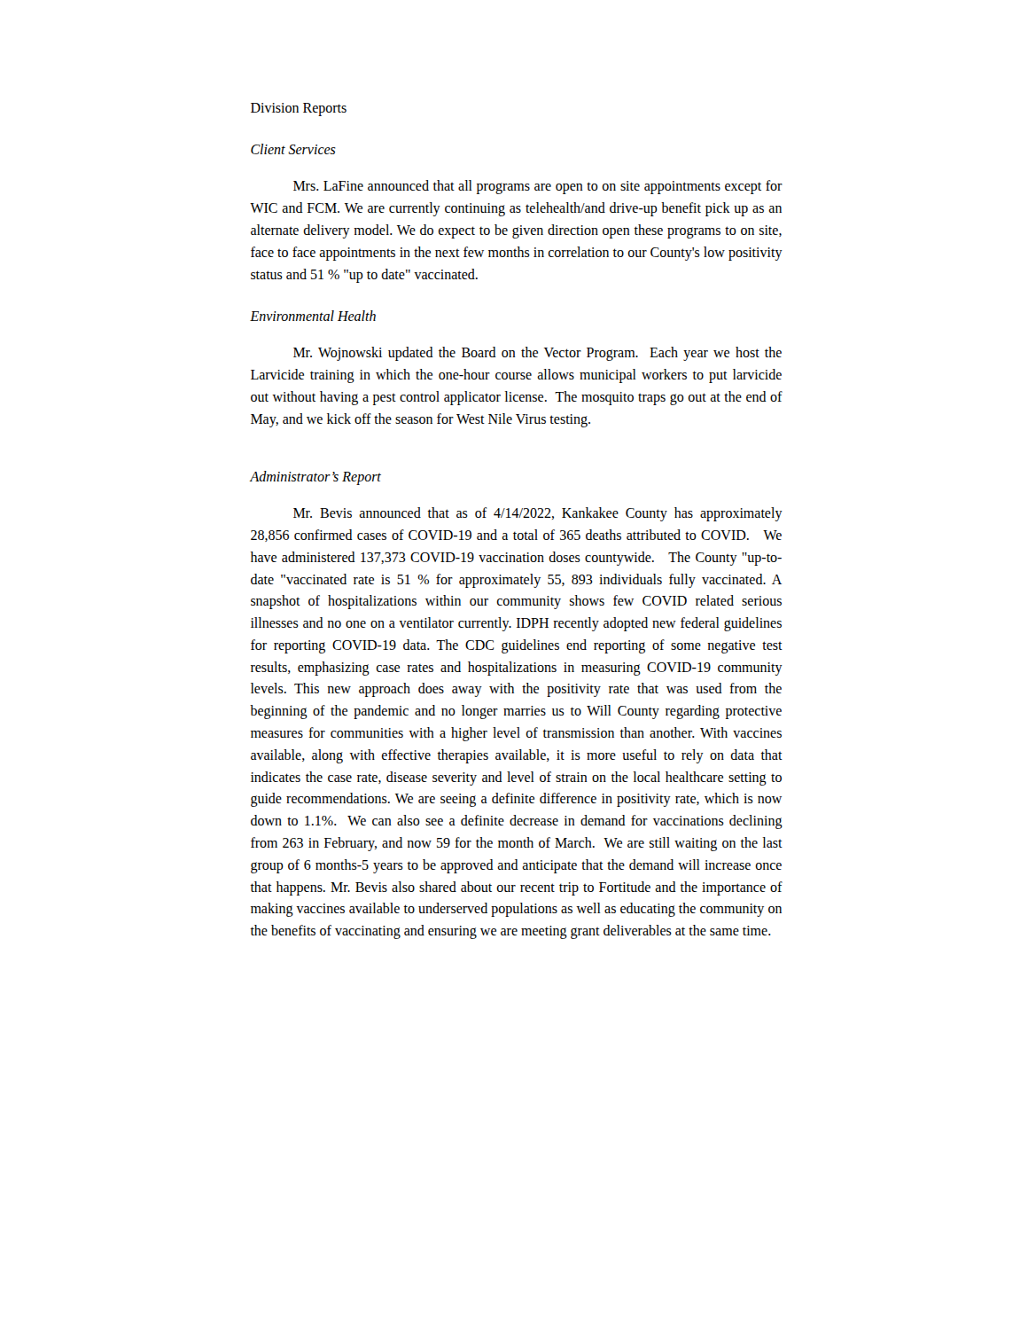Division Reports
Client Services
Mrs. LaFine announced that all programs are open to on site appointments except for WIC and FCM. We are currently continuing as telehealth/and drive-up benefit pick up as an alternate delivery model. We do expect to be given direction open these programs to on site, face to face appointments in the next few months in correlation to our County's low positivity status and 51 % "up to date" vaccinated.
Environmental Health
Mr. Wojnowski updated the Board on the Vector Program. Each year we host the Larvicide training in which the one-hour course allows municipal workers to put larvicide out without having a pest control applicator license. The mosquito traps go out at the end of May, and we kick off the season for West Nile Virus testing.
Administrator’s Report
Mr. Bevis announced that as of 4/14/2022, Kankakee County has approximately 28,856 confirmed cases of COVID-19 and a total of 365 deaths attributed to COVID. We have administered 137,373 COVID-19 vaccination doses countywide. The County "up-to-date "vaccinated rate is 51 % for approximately 55, 893 individuals fully vaccinated. A snapshot of hospitalizations within our community shows few COVID related serious illnesses and no one on a ventilator currently. IDPH recently adopted new federal guidelines for reporting COVID-19 data. The CDC guidelines end reporting of some negative test results, emphasizing case rates and hospitalizations in measuring COVID-19 community levels. This new approach does away with the positivity rate that was used from the beginning of the pandemic and no longer marries us to Will County regarding protective measures for communities with a higher level of transmission than another. With vaccines available, along with effective therapies available, it is more useful to rely on data that indicates the case rate, disease severity and level of strain on the local healthcare setting to guide recommendations. We are seeing a definite difference in positivity rate, which is now down to 1.1%. We can also see a definite decrease in demand for vaccinations declining from 263 in February, and now 59 for the month of March. We are still waiting on the last group of 6 months-5 years to be approved and anticipate that the demand will increase once that happens. Mr. Bevis also shared about our recent trip to Fortitude and the importance of making vaccines available to underserved populations as well as educating the community on the benefits of vaccinating and ensuring we are meeting grant deliverables at the same time.